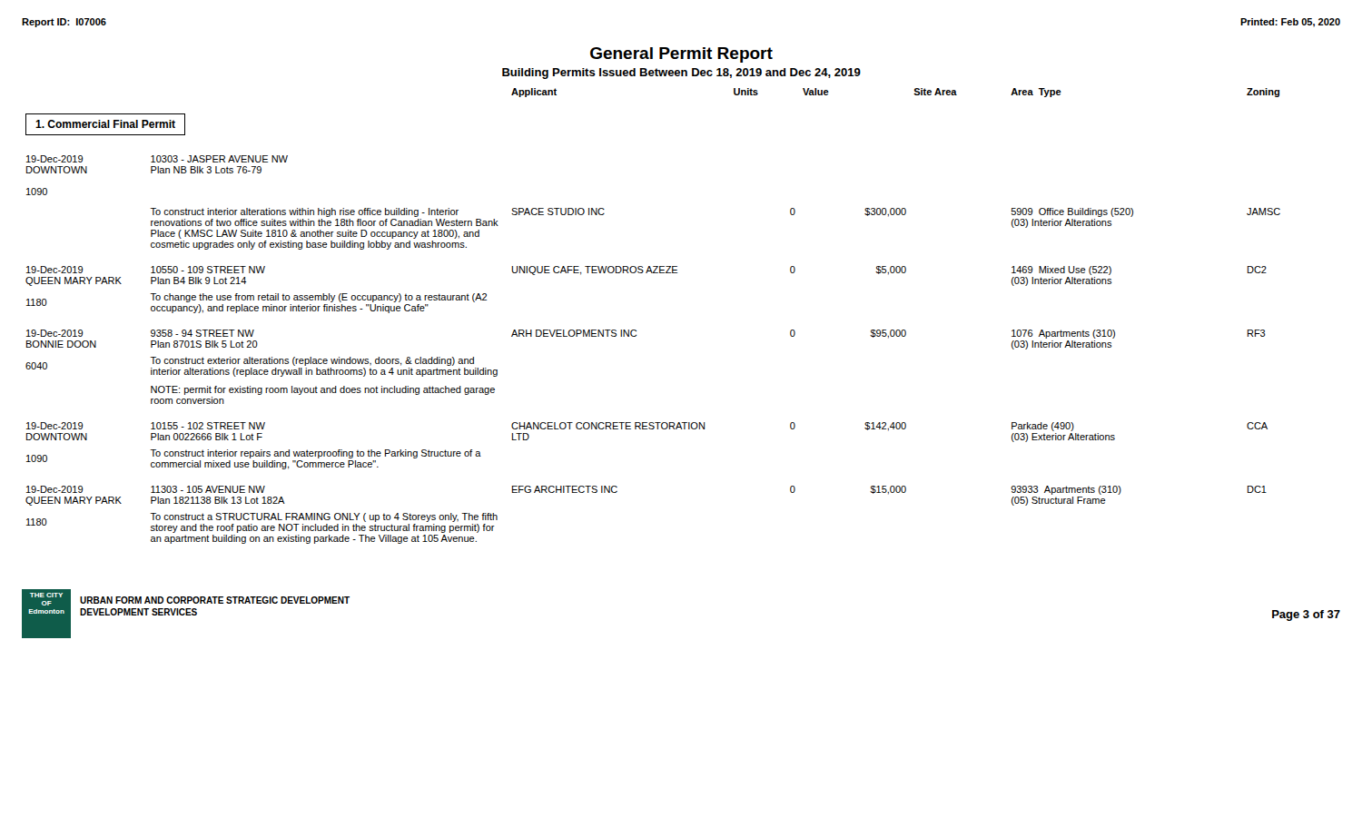Report ID: I07006
Printed: Feb 05, 2020
General Permit Report
Building Permits Issued Between Dec 18, 2019 and Dec 24, 2019
| | Applicant | Units | Value | Site Area | Area Type | Zoning |
| --- | --- | --- | --- | --- | --- | --- |
| 1. Commercial Final Permit |
| 19-Dec-2019 DOWNTOWN 1090 | 10303 - JASPER AVENUE NW Plan NB Blk 3 Lots 76-79 | | | | | | |
| | To construct interior alterations within high rise office building - Interior renovations of two office suites within the 18th floor of Canadian Western Bank Place ( KMSC LAW Suite 1810 & another suite D occupancy at 1800), and cosmetic upgrades only of existing base building lobby and washrooms. | SPACE STUDIO INC | 0 | $300,000 | | 5909 Office Buildings (520) (03) Interior Alterations | JAMSC |
| 19-Dec-2019 QUEEN MARY PARK 1180 | 10550 - 109 STREET NW Plan B4 Blk 9 Lot 214 To change the use from retail to assembly (E occupancy) to a restaurant (A2 occupancy), and replace minor interior finishes - "Unique Cafe" | UNIQUE CAFE, TEWODROS AZEZE | 0 | $5,000 | | 1469 Mixed Use (522) (03) Interior Alterations | DC2 |
| 19-Dec-2019 BONNIE DOON 6040 | 9358 - 94 STREET NW Plan 8701S Blk 5 Lot 20 To construct exterior alterations (replace windows, doors, & cladding) and interior alterations (replace drywall in bathrooms) to a 4 unit apartment building NOTE: permit for existing room layout and does not including attached garage room conversion | ARH DEVELOPMENTS INC | 0 | $95,000 | | 1076 Apartments (310) (03) Interior Alterations | RF3 |
| 19-Dec-2019 DOWNTOWN 1090 | 10155 - 102 STREET NW Plan 0022666 Blk 1 Lot F To construct interior repairs and waterproofing to the Parking Structure of a commercial mixed use building, "Commerce Place". | CHANCELOT CONCRETE RESTORATION LTD | 0 | $142,400 | | Parkade (490) (03) Exterior Alterations | CCA |
| 19-Dec-2019 QUEEN MARY PARK 1180 | 11303 - 105 AVENUE NW Plan 1821138 Blk 13 Lot 182A To construct a STRUCTURAL FRAMING ONLY ( up to 4 Storeys only, The fifth storey and the roof patio are NOT included in the structural framing permit) for an apartment building on an existing parkade - The Village at 105 Avenue. | EFG ARCHITECTS INC | 0 | $15,000 | | 93933 Apartments (310) (05) Structural Frame | DC1 |
THE CITY OF
Edmonton
URBAN FORM AND CORPORATE STRATEGIC DEVELOPMENT
DEVELOPMENT SERVICES
Page 3 of 37